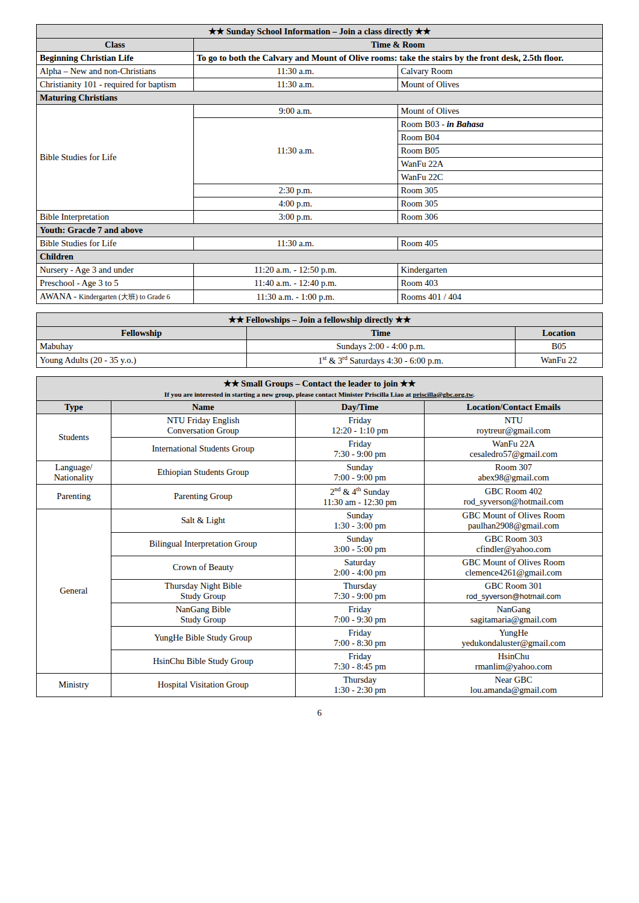| ★★ Sunday School Information – Join a class directly ★★ |
| Class | Time & Room |
| Beginning Christian Life | To go to both the Calvary and Mount of Olive rooms: take the stairs by the front desk, 2.5th floor. |
| Alpha – New and non-Christians | 11:30 a.m. | Calvary Room |
| Christianity 101 - required for baptism | 11:30 a.m. | Mount of Olives |
| Maturing Christians |
| Bible Studies for Life | 9:00 a.m. | Mount of Olives |
| 11:30 a.m. | Room B03 - in Bahasa |
| Room B04 |
| Room B05 |
| WanFu 22A |
| WanFu 22C |
| 2:30 p.m. | Room 305 |
| 4:00 p.m. | Room 305 |
| Bible Interpretation | 3:00 p.m. | Room 306 |
| Youth: Gracde 7 and above |
| Bible Studies for Life | 11:30 a.m. | Room 405 |
| Children |
| Nursery - Age 3 and under | 11:20 a.m. - 12:50 p.m. | Kindergarten |
| Preschool - Age 3 to 5 | 11:40 a.m. - 12:40 p.m. | Room 403 |
| AWANA - Kindergarten (大班) to Grade 6 | 11:30 a.m. - 1:00 p.m. | Rooms 401 / 404 |
| ★★ Fellowships – Join a fellowship directly ★★ |
| Fellowship | Time | Location |
| Mabuhay | Sundays 2:00 - 4:00 p.m. | B05 |
| Young Adults (20 - 35 y.o.) | 1 st & 3 rd Saturdays 4:30 - 6:00 p.m. | WanFu 22 |
| ★★ Small Groups – Contact the leader to join ★★ If you are interested in starting a new group, please contact Minister Priscilla Liao at priscilla@gbc.org.tw . |
| Type | Name | Day/Time | Location/Contact Emails |
| Students | NTU Friday English Conversation Group | Friday 12:20 - 1:10 pm | NTU roytreur@gmail.com |
| International Students Group | Friday 7:30 - 9:00 pm | WanFu 22A cesaledro57@gmail.com |
| Language/ Nationality | Ethiopian Students Group | Sunday 7:00 - 9:00 pm | Room 307 abex98@gmail.com |
| Parenting | Parenting Group | 2 nd & 4 th Sunday 11:30 am - 12:30 pm | GBC Room 402 rod_syverson@hotmail.com |
| General | Salt & Light | Sunday 1:30 - 3:00 pm | GBC Mount of Olives Room paulhan2908@gmail.com |
| Bilingual Interpretation Group | Sunday 3:00 - 5:00 pm | GBC Room 303 cfindler@yahoo.com |
| Crown of Beauty | Saturday 2:00 - 4:00 pm | GBC Mount of Olives Room clemence4261@gmail.com |
| Thursday Night Bible Study Group | Thursday 7:30 - 9:00 pm | GBC Room 301 rod_syverson@hotmail.com |
| NanGang Bible Study Group | Friday 7:00 - 9:30 pm | NanGang sagitamaria@gmail.com |
| YungHe Bible Study Group | Friday 7:00 - 8:30 pm | YungHe yedukondaluster@gmail.com |
| HsinChu Bible Study Group | Friday 7:30 - 8:45 pm | HsinChu rmanlim@yahoo.com |
| Ministry | Hospital Visitation Group | Thursday 1:30 - 2:30 pm | Near GBC lou.amanda@gmail.com |
6